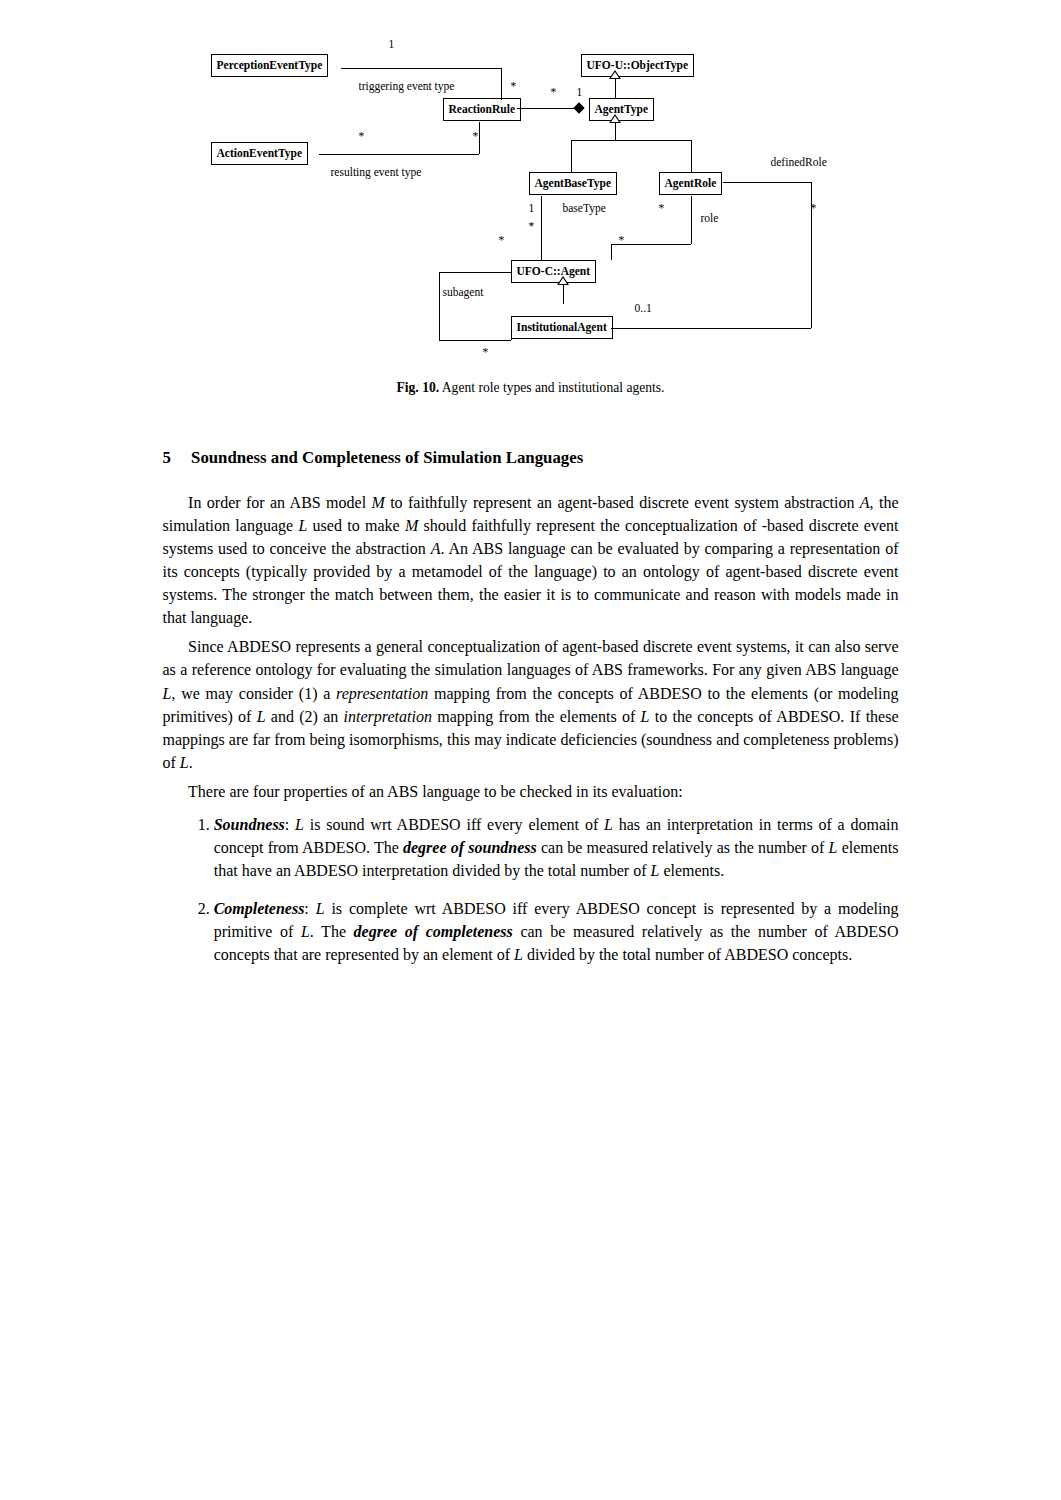PerceptionEventType
ActionEventType
ReactionRule
UFO-U::ObjectType
AgentType
AgentBaseType
AgentRole
UFO-C::Agent
InstitutionalAgent
1
triggering event type
*
*
1
*
*
resulting event type
definedRole
*
1
*
baseType
*
role
*
*
subagent
0..1
*
Fig. 10. Agent role types and institutional agents.
5 Soundness and Completeness of Simulation Languages
In order for an ABS model M to faithfully represent an agent-based discrete event system abstraction A, the simulation language L used to make M should faithfully represent the conceptualization of -based discrete event systems used to conceive the abstraction A. An ABS language can be evaluated by comparing a representation of its concepts (typically provided by a metamodel of the language) to an ontology of agent-based discrete event systems. The stronger the match between them, the easier it is to communicate and reason with models made in that language.
Since ABDESO represents a general conceptualization of agent-based discrete event systems, it can also serve as a reference ontology for evaluating the simulation languages of ABS frameworks. For any given ABS language L, we may consider (1) a representation mapping from the concepts of ABDESO to the elements (or modeling primitives) of L and (2) an interpretation mapping from the elements of L to the concepts of ABDESO. If these mappings are far from being isomorphisms, this may indicate deficiencies (soundness and completeness problems) of L.
There are four properties of an ABS language to be checked in its evaluation:
Soundness: L is sound wrt ABDESO iff every element of L has an interpretation in terms of a domain concept from ABDESO. The degree of soundness can be measured relatively as the number of L elements that have an ABDESO interpretation divided by the total number of L elements.
Completeness: L is complete wrt ABDESO iff every ABDESO concept is represented by a modeling primitive of L. The degree of completeness can be measured relatively as the number of ABDESO concepts that are represented by an element of L divided by the total number of ABDESO concepts.